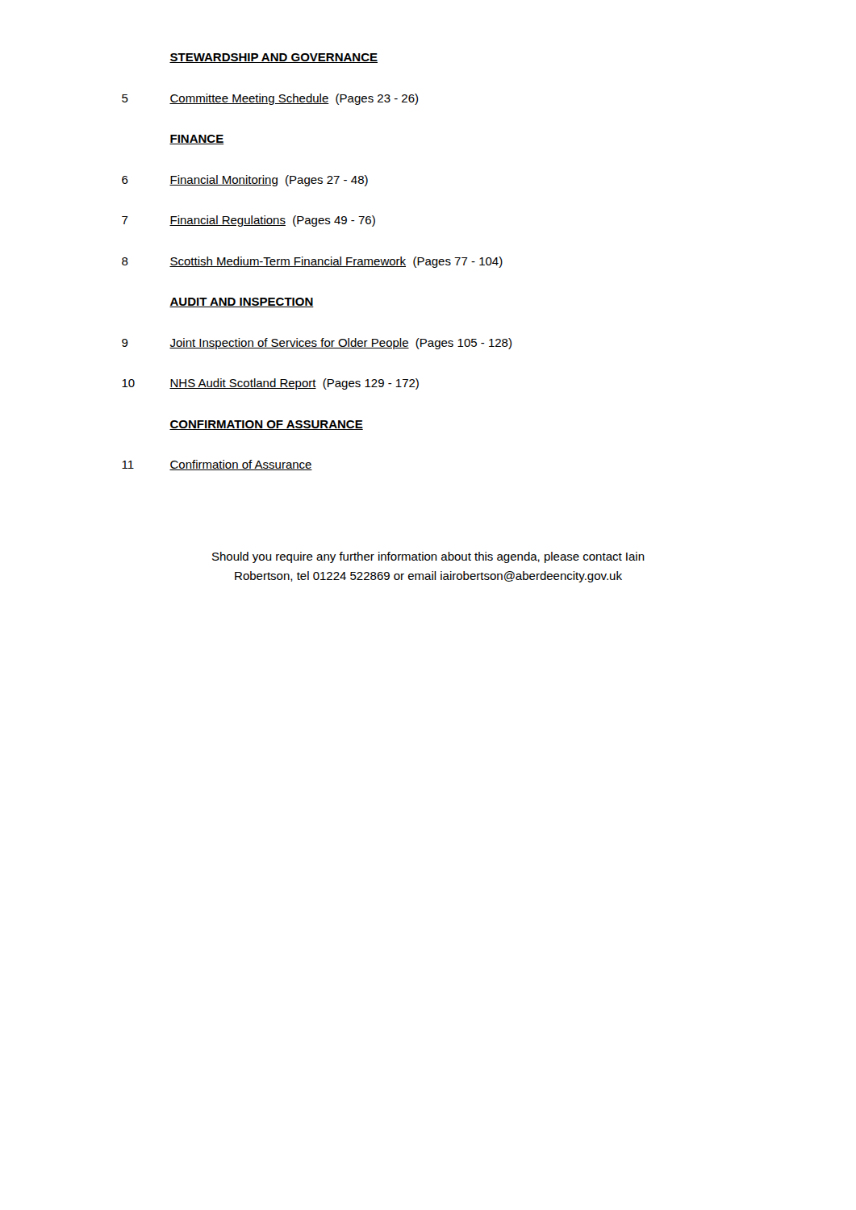STEWARDSHIP AND GOVERNANCE
5 Committee Meeting Schedule (Pages 23 - 26)
FINANCE
6 Financial Monitoring (Pages 27 - 48)
7 Financial Regulations (Pages 49 - 76)
8 Scottish Medium-Term Financial Framework (Pages 77 - 104)
AUDIT AND INSPECTION
9 Joint Inspection of Services for Older People (Pages 105 - 128)
10 NHS Audit Scotland Report (Pages 129 - 172)
CONFIRMATION OF ASSURANCE
11 Confirmation of Assurance
Should you require any further information about this agenda, please contact Iain
Robertson, tel 01224 522869 or email iairobertson@aberdeencity.gov.uk